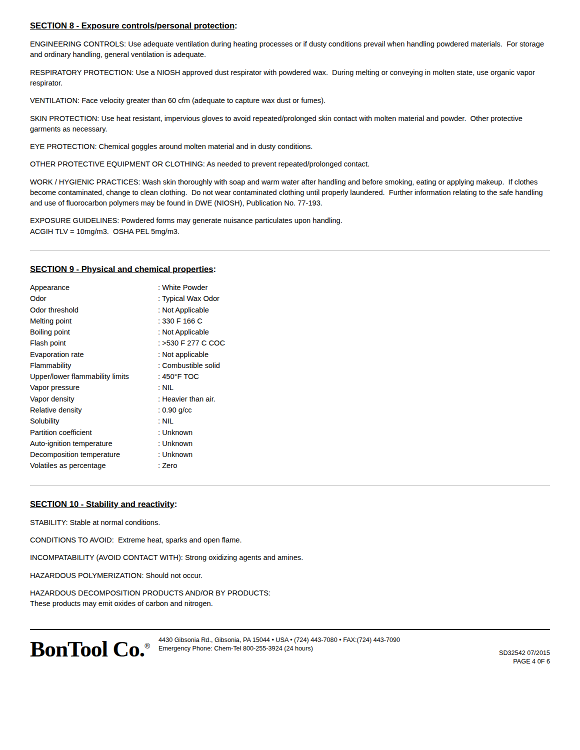SECTION 8 - Exposure controls/personal protection:
ENGINEERING CONTROLS: Use adequate ventilation during heating processes or if dusty conditions prevail when handling powdered materials. For storage and ordinary handling, general ventilation is adequate.
RESPIRATORY PROTECTION: Use a NIOSH approved dust respirator with powdered wax. During melting or conveying in molten state, use organic vapor respirator.
VENTILATION: Face velocity greater than 60 cfm (adequate to capture wax dust or fumes).
SKIN PROTECTION: Use heat resistant, impervious gloves to avoid repeated/prolonged skin contact with molten material and powder. Other protective garments as necessary.
EYE PROTECTION: Chemical goggles around molten material and in dusty conditions.
OTHER PROTECTIVE EQUIPMENT OR CLOTHING: As needed to prevent repeated/prolonged contact.
WORK / HYGIENIC PRACTICES: Wash skin thoroughly with soap and warm water after handling and before smoking, eating or applying makeup. If clothes become contaminated, change to clean clothing. Do not wear contaminated clothing until properly laundered. Further information relating to the safe handling and use of fluorocarbon polymers may be found in DWE (NIOSH), Publication No. 77-193.
EXPOSURE GUIDELINES: Powdered forms may generate nuisance particulates upon handling.
ACGIH TLV = 10mg/m3. OSHA PEL 5mg/m3.
SECTION 9 - Physical and chemical properties:
| Appearance | : White Powder |
| Odor | : Typical Wax Odor |
| Odor threshold | : Not Applicable |
| Melting point | : 330 F 166 C |
| Boiling point | : Not Applicable |
| Flash point | : >530 F 277 C COC |
| Evaporation rate | : Not applicable |
| Flammability | : Combustible solid |
| Upper/lower flammability limits | : 450°F TOC |
| Vapor pressure | : NIL |
| Vapor density | : Heavier than air. |
| Relative density | : 0.90 g/cc |
| Solubility | : NIL |
| Partition coefficient | : Unknown |
| Auto-ignition temperature | : Unknown |
| Decomposition temperature | : Unknown |
| Volatiles as percentage | : Zero |
SECTION 10 - Stability and reactivity:
STABILITY: Stable at normal conditions.
CONDITIONS TO AVOID: Extreme heat, sparks and open flame.
INCOMPATABILITY (AVOID CONTACT WITH): Strong oxidizing agents and amines.
HAZARDOUS POLYMERIZATION: Should not occur.
HAZARDOUS DECOMPOSITION PRODUCTS AND/OR BY PRODUCTS:
These products may emit oxides of carbon and nitrogen.
BonTool Co.® 4430 Gibsonia Rd., Gibsonia, PA 15044 • USA • (724) 443-7080 • FAX:(724) 443-7090
Emergency Phone: Chem-Tel 800-255-3924 (24 hours)
SD32542 07/2015
PAGE 4 0F 6